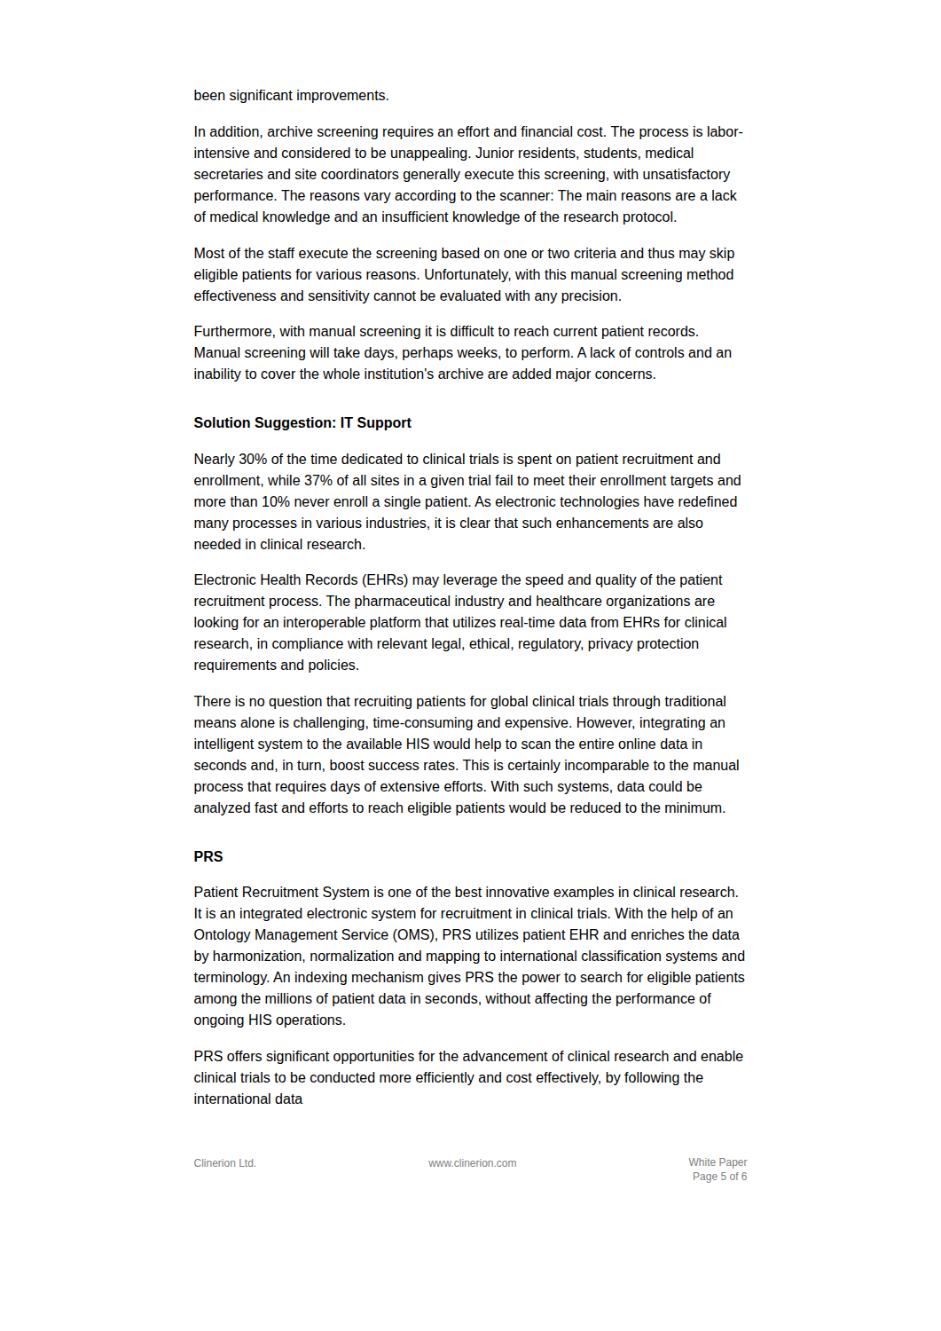been significant improvements.
In addition, archive screening requires an effort and financial cost. The process is labor-intensive and considered to be unappealing. Junior residents, students, medical secretaries and site coordinators generally execute this screening, with unsatisfactory performance. The reasons vary according to the scanner: The main reasons are a lack of medical knowledge and an insufficient knowledge of the research protocol.
Most of the staff execute the screening based on one or two criteria and thus may skip eligible patients for various reasons. Unfortunately, with this manual screening method effectiveness and sensitivity cannot be evaluated with any precision.
Furthermore, with manual screening it is difficult to reach current patient records. Manual screening will take days, perhaps weeks, to perform. A lack of controls and an inability to cover the whole institution's archive are added major concerns.
Solution Suggestion: IT Support
Nearly 30% of the time dedicated to clinical trials is spent on patient recruitment and enrollment, while 37% of all sites in a given trial fail to meet their enrollment targets and more than 10% never enroll a single patient. As electronic technologies have redefined many processes in various industries, it is clear that such enhancements are also needed in clinical research.
Electronic Health Records (EHRs) may leverage the speed and quality of the patient recruitment process. The pharmaceutical industry and healthcare organizations are looking for an interoperable platform that utilizes real-time data from EHRs for clinical research, in compliance with relevant legal, ethical, regulatory, privacy protection requirements and policies.
There is no question that recruiting patients for global clinical trials through traditional means alone is challenging, time-consuming and expensive. However, integrating an intelligent system to the available HIS would help to scan the entire online data in seconds and, in turn, boost success rates. This is certainly incomparable to the manual process that requires days of extensive efforts. With such systems, data could be analyzed fast and efforts to reach eligible patients would be reduced to the minimum.
PRS
Patient Recruitment System is one of the best innovative examples in clinical research. It is an integrated electronic system for recruitment in clinical trials. With the help of an Ontology Management Service (OMS), PRS utilizes patient EHR and enriches the data by harmonization, normalization and mapping to international classification systems and terminology. An indexing mechanism gives PRS the power to search for eligible patients among the millions of patient data in seconds, without affecting the performance of ongoing HIS operations.
PRS offers significant opportunities for the advancement of clinical research and enable clinical trials to be conducted more efficiently and cost effectively, by following the international data
Clinerion Ltd.
www.clinerion.com
White Paper
Page 5 of 6